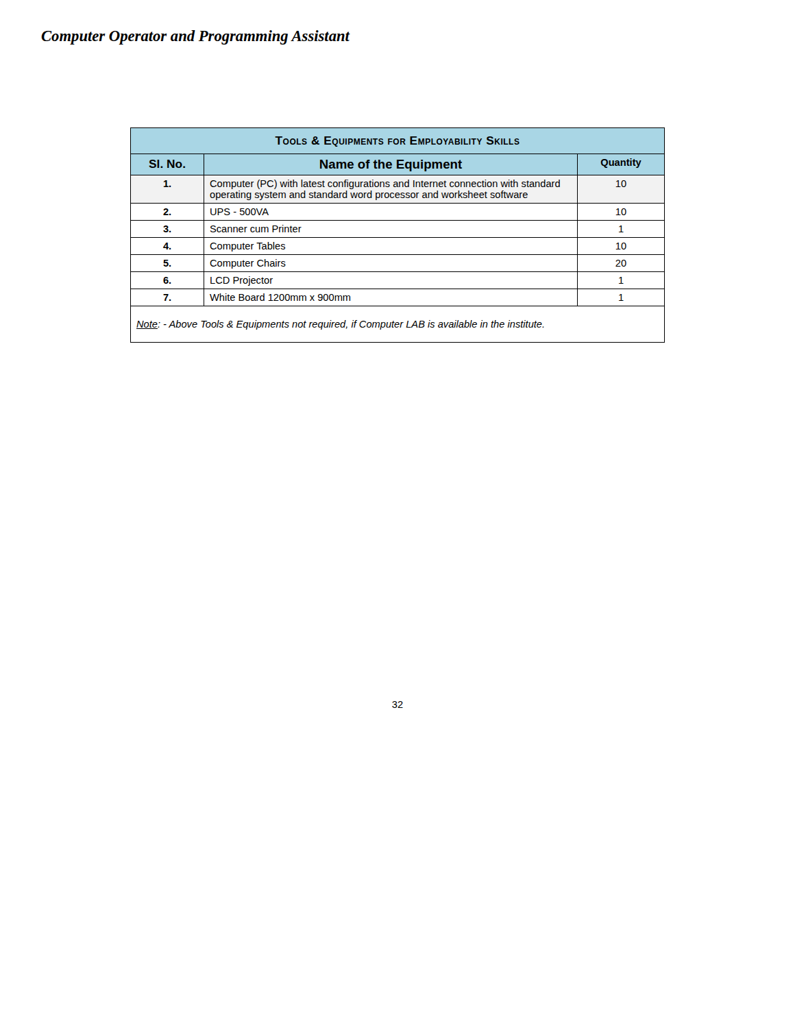Computer Operator and Programming Assistant
Tools & Equipments for Employability Skills
| Sl. No. | Name of the Equipment | Quantity |
| --- | --- | --- |
| 1. | Computer (PC) with latest configurations and Internet connection with standard operating system and standard word processor and worksheet software | 10 |
| 2. | UPS - 500VA | 10 |
| 3. | Scanner cum Printer | 1 |
| 4. | Computer Tables | 10 |
| 5. | Computer Chairs | 20 |
| 6. | LCD Projector | 1 |
| 7. | White Board 1200mm x 900mm | 1 |
| Note : - Above Tools & Equipments not required, if Computer LAB is available in the institute. |
32